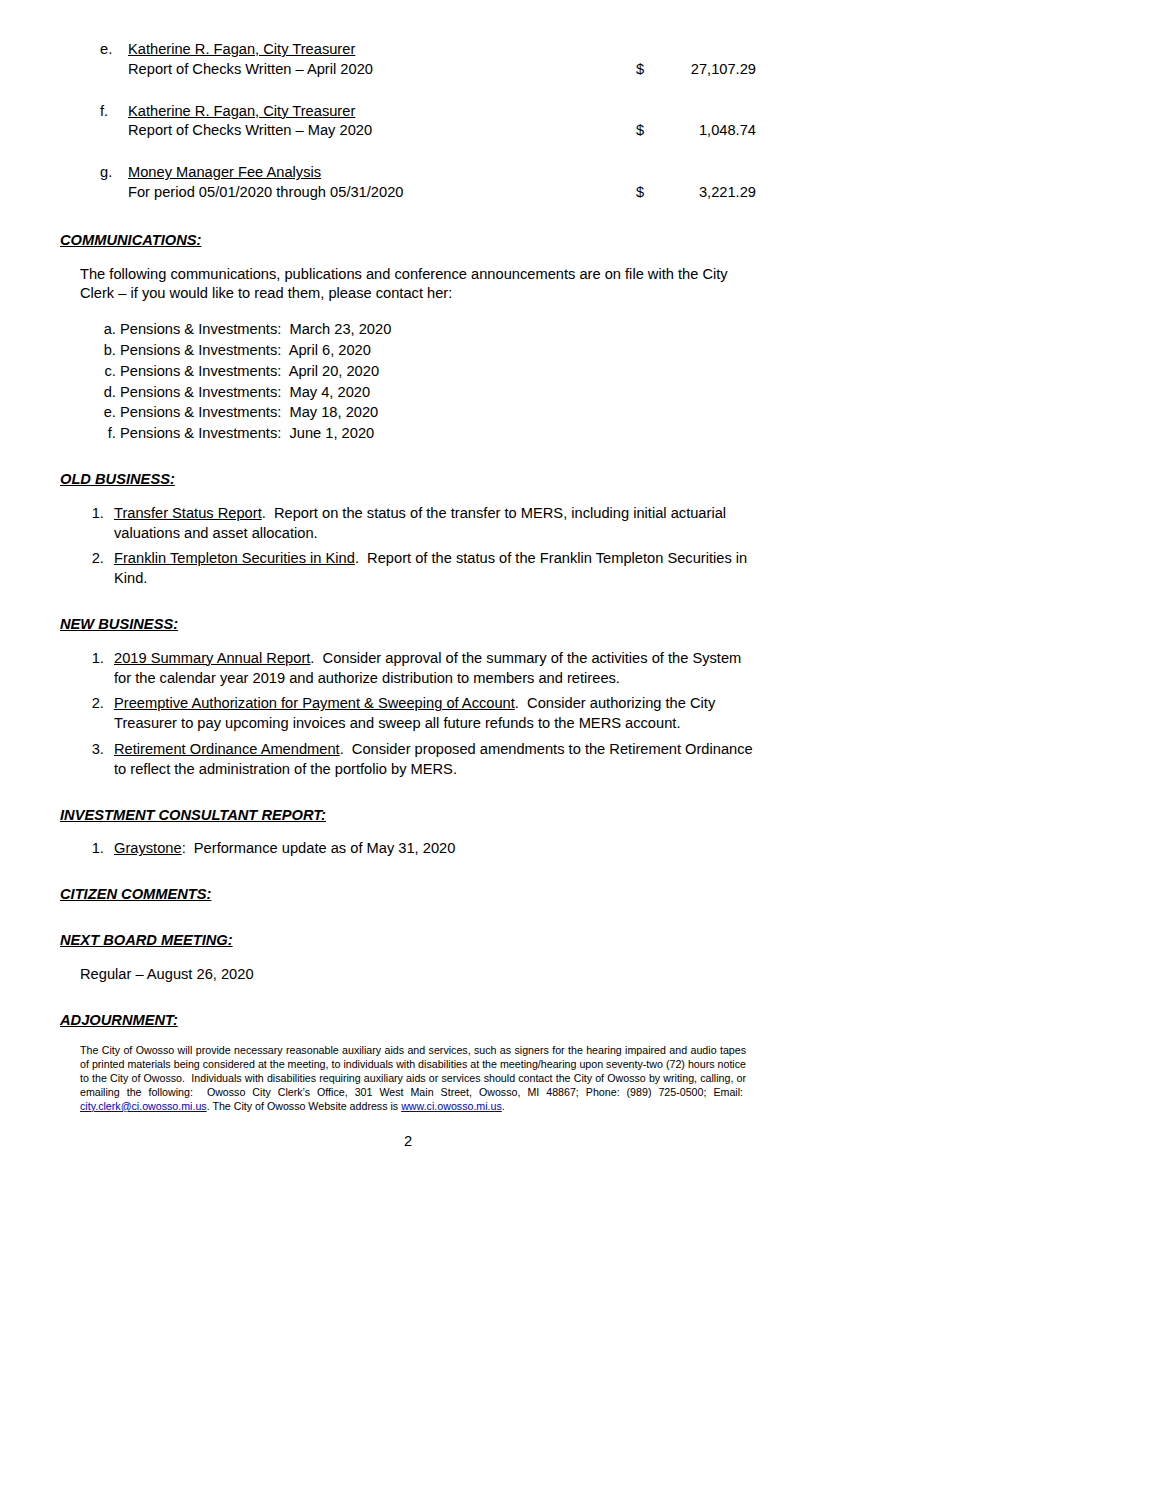e. Katherine R. Fagan, City Treasurer Report of Checks Written – April 2020 $ 27,107.29
f. Katherine R. Fagan, City Treasurer Report of Checks Written – May 2020 $ 1,048.74
g. Money Manager Fee Analysis For period 05/01/2020 through 05/31/2020 $ 3,221.29
COMMUNICATIONS:
The following communications, publications and conference announcements are on file with the City Clerk – if you would like to read them, please contact her:
Pensions & Investments: March 23, 2020
Pensions & Investments: April 6, 2020
Pensions & Investments: April 20, 2020
Pensions & Investments: May 4, 2020
Pensions & Investments: May 18, 2020
Pensions & Investments: June 1, 2020
OLD BUSINESS:
Transfer Status Report. Report on the status of the transfer to MERS, including initial actuarial valuations and asset allocation.
Franklin Templeton Securities in Kind. Report of the status of the Franklin Templeton Securities in Kind.
NEW BUSINESS:
2019 Summary Annual Report. Consider approval of the summary of the activities of the System for the calendar year 2019 and authorize distribution to members and retirees.
Preemptive Authorization for Payment & Sweeping of Account. Consider authorizing the City Treasurer to pay upcoming invoices and sweep all future refunds to the MERS account.
Retirement Ordinance Amendment. Consider proposed amendments to the Retirement Ordinance to reflect the administration of the portfolio by MERS.
INVESTMENT CONSULTANT REPORT:
Graystone: Performance update as of May 31, 2020
CITIZEN COMMENTS:
NEXT BOARD MEETING:
Regular – August 26, 2020
ADJOURNMENT:
The City of Owosso will provide necessary reasonable auxiliary aids and services, such as signers for the hearing impaired and audio tapes of printed materials being considered at the meeting, to individuals with disabilities at the meeting/hearing upon seventy-two (72) hours notice to the City of Owosso. Individuals with disabilities requiring auxiliary aids or services should contact the City of Owosso by writing, calling, or emailing the following: Owosso City Clerk’s Office, 301 West Main Street, Owosso, MI 48867; Phone: (989) 725-0500; Email: city.clerk@ci.owosso.mi.us. The City of Owosso Website address is www.ci.owosso.mi.us.
2